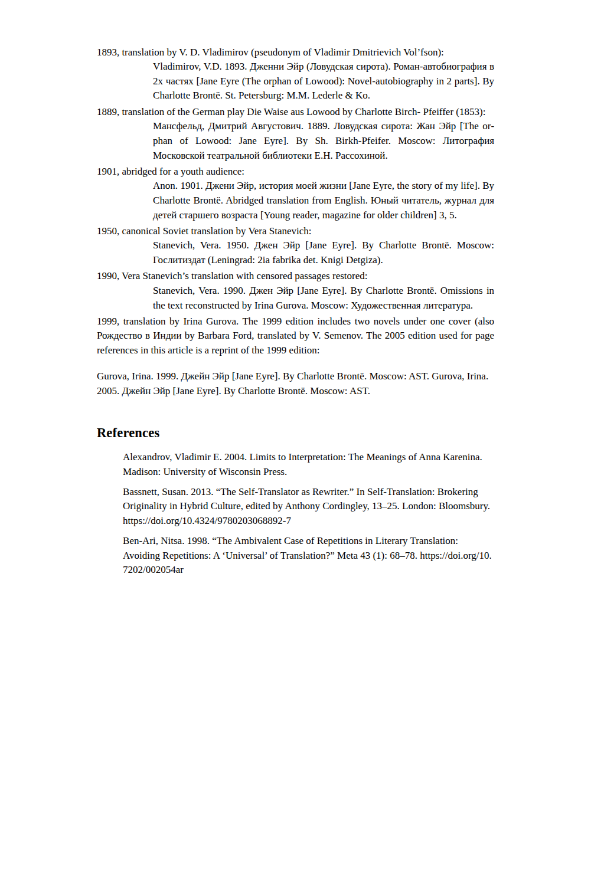1893, translation by V. D. Vladimirov (pseudonym of Vladimir Dmitrievich Vol’fson):
Vladimirov, V.D. 1893. Дженни Эйр (Ловудская сирота). Роман-автобиография в 2х частях [Jane Eyre (The orphan of Lowood): Novel-autobiography in 2 parts]. By Charlotte Brontë. St. Petersburg: M.M. Lederle & Ko.
1889, translation of the German play Die Waise aus Lowood by Charlotte Birch- Pfeiffer (1853):
Мансфельд, Дмитрий Августович. 1889. Ловудская сирота: Жан Эйр [The orphan of Lowood: Jane Eyre]. By Sh. Birkh-Pfeifer. Moscow: Литография Московской театральной библиотеки Е.Н. Рассохиной.
1901, abridged for a youth audience:
Anon. 1901. Джени Эйр, история моей жизни [Jane Eyre, the story of my life]. By Charlotte Brontë. Abridged translation from English. Юный читатель, журнал для детей старшего возраста [Young reader, magazine for older children] 3, 5.
1950, canonical Soviet translation by Vera Stanevich:
Stanevich, Vera. 1950. Джен Эйр [Jane Eyre]. By Charlotte Brontë. Moscow: Гослитиздат (Leningrad: 2ia fabrika det. Knigi Detgiza).
1990, Vera Stanevich’s translation with censored passages restored:
Stanevich, Vera. 1990. Джен Эйр [Jane Eyre]. By Charlotte Brontë. Omissions in the text reconstructed by Irina Gurova. Moscow: Художественная литература.
1999, translation by Irina Gurova. The 1999 edition includes two novels under one cover (also Рождество в Индии by Barbara Ford, translated by V. Semenov. The 2005 edition used for page references in this article is a reprint of the 1999 edition:
Gurova, Irina. 1999. Джейн Эйр [Jane Eyre]. By Charlotte Brontë. Moscow: AST. Gurova, Irina. 2005. Джейн Эйр [Jane Eyre]. By Charlotte Brontë. Moscow: AST.
References
Alexandrov, Vladimir E. 2004. Limits to Interpretation: The Meanings of Anna Karenina. Madison: University of Wisconsin Press.
Bassnett, Susan. 2013. “The Self-Translator as Rewriter.” In Self-Translation: Brokering Originality in Hybrid Culture, edited by Anthony Cordingley, 13–25. London: Bloomsbury. https://doi.org/10.4324/9780203068892-7
Ben-Ari, Nitsa. 1998. “The Ambivalent Case of Repetitions in Literary Translation: Avoiding Repetitions: A ‘Universal’ of Translation?” Meta 43 (1): 68–78. https://doi.org/10.7202/002054ar